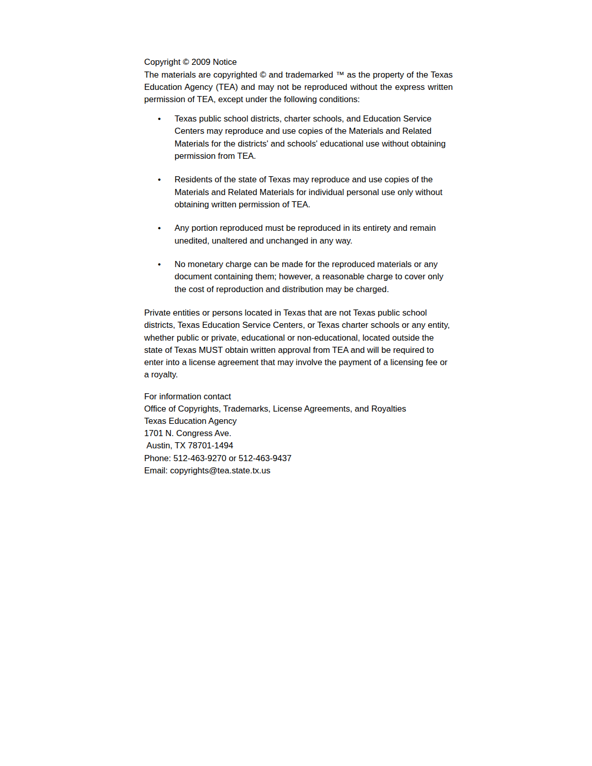Copyright © 2009 Notice
The materials are copyrighted © and trademarked ™ as the property of the Texas Education Agency (TEA) and may not be reproduced without the express written permission of TEA, except under the following conditions:
Texas public school districts, charter schools, and Education Service Centers may reproduce and use copies of the Materials and Related Materials for the districts' and schools' educational use without obtaining permission from TEA.
Residents of the state of Texas may reproduce and use copies of the Materials and Related Materials for individual personal use only without obtaining written permission of TEA.
Any portion reproduced must be reproduced in its entirety and remain unedited, unaltered and unchanged in any way.
No monetary charge can be made for the reproduced materials or any document containing them; however, a reasonable charge to cover only the cost of reproduction and distribution may be charged.
Private entities or persons located in Texas that are not Texas public school districts, Texas Education Service Centers, or Texas charter schools or any entity, whether public or private, educational or non-educational, located outside the state of Texas MUST obtain written approval from TEA and will be required to enter into a license agreement that may involve the payment of a licensing fee or a royalty.
For information contact
Office of Copyrights, Trademarks, License Agreements, and Royalties
Texas Education Agency
1701 N. Congress Ave.
Austin, TX 78701-1494
Phone: 512-463-9270 or 512-463-9437
Email: copyrights@tea.state.tx.us